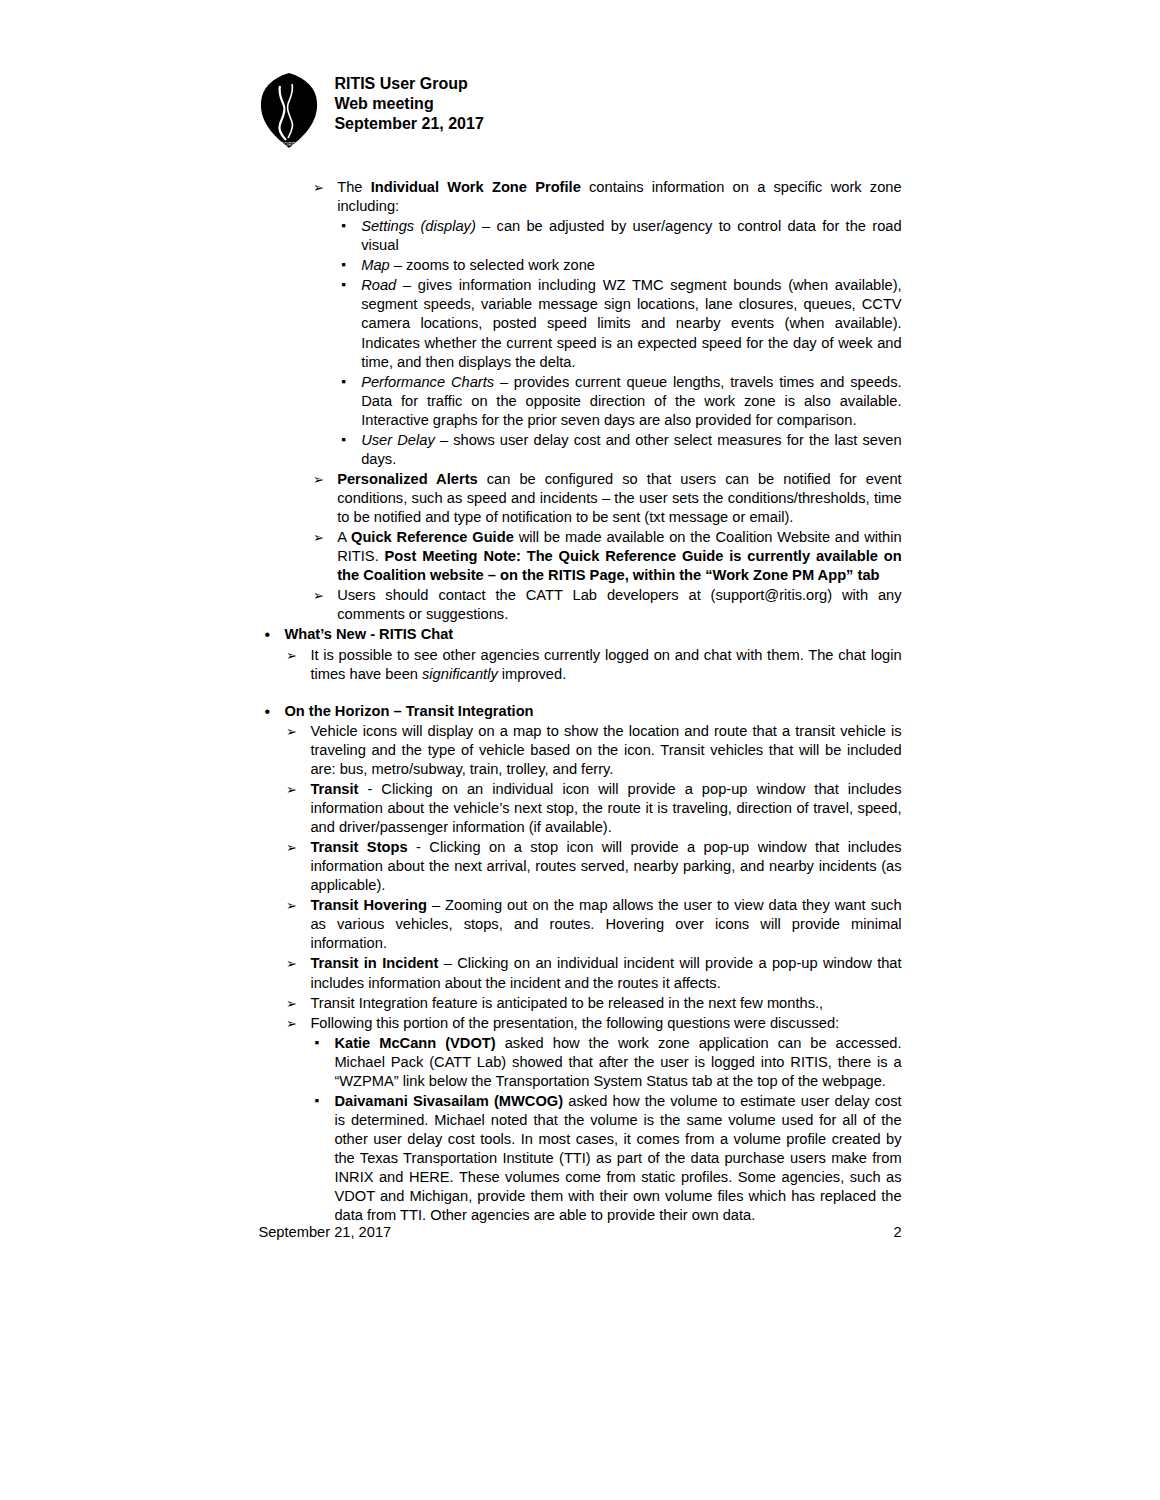I-95 Corridor Coalition logo I-95 CORRIDOR COALITION
RITIS User Group
Web meeting
September 21, 2017
The Individual Work Zone Profile contains information on a specific work zone including:
Settings (display) – can be adjusted by user/agency to control data for the road visual
Map – zooms to selected work zone
Road – gives information including WZ TMC segment bounds (when available), segment speeds, variable message sign locations, lane closures, queues, CCTV camera locations, posted speed limits and nearby events (when available). Indicates whether the current speed is an expected speed for the day of week and time, and then displays the delta.
Performance Charts – provides current queue lengths, travels times and speeds. Data for traffic on the opposite direction of the work zone is also available. Interactive graphs for the prior seven days are also provided for comparison.
User Delay – shows user delay cost and other select measures for the last seven days.
Personalized Alerts can be configured so that users can be notified for event conditions, such as speed and incidents – the user sets the conditions/thresholds, time to be notified and type of notification to be sent (txt message or email).
A Quick Reference Guide will be made available on the Coalition Website and within RITIS. Post Meeting Note: The Quick Reference Guide is currently available on the Coalition website – on the RITIS Page, within the “Work Zone PM App” tab
Users should contact the CATT Lab developers at (support@ritis.org) with any comments or suggestions.
What’s New - RITIS Chat
It is possible to see other agencies currently logged on and chat with them. The chat login times have been significantly improved.
On the Horizon – Transit Integration
Vehicle icons will display on a map to show the location and route that a transit vehicle is traveling and the type of vehicle based on the icon. Transit vehicles that will be included are: bus, metro/subway, train, trolley, and ferry.
Transit - Clicking on an individual icon will provide a pop-up window that includes information about the vehicle’s next stop, the route it is traveling, direction of travel, speed, and driver/passenger information (if available).
Transit Stops - Clicking on a stop icon will provide a pop-up window that includes information about the next arrival, routes served, nearby parking, and nearby incidents (as applicable).
Transit Hovering – Zooming out on the map allows the user to view data they want such as various vehicles, stops, and routes. Hovering over icons will provide minimal information.
Transit in Incident – Clicking on an individual incident will provide a pop-up window that includes information about the incident and the routes it affects.
Transit Integration feature is anticipated to be released in the next few months.,
Following this portion of the presentation, the following questions were discussed:
Katie McCann (VDOT) asked how the work zone application can be accessed. Michael Pack (CATT Lab) showed that after the user is logged into RITIS, there is a “WZPMA” link below the Transportation System Status tab at the top of the webpage.
Daivamani Sivasailam (MWCOG) asked how the volume to estimate user delay cost is determined. Michael noted that the volume is the same volume used for all of the other user delay cost tools. In most cases, it comes from a volume profile created by the Texas Transportation Institute (TTI) as part of the data purchase users make from INRIX and HERE. These volumes come from static profiles. Some agencies, such as VDOT and Michigan, provide them with their own volume files which has replaced the data from TTI. Other agencies are able to provide their own data.
September 21, 2017 2